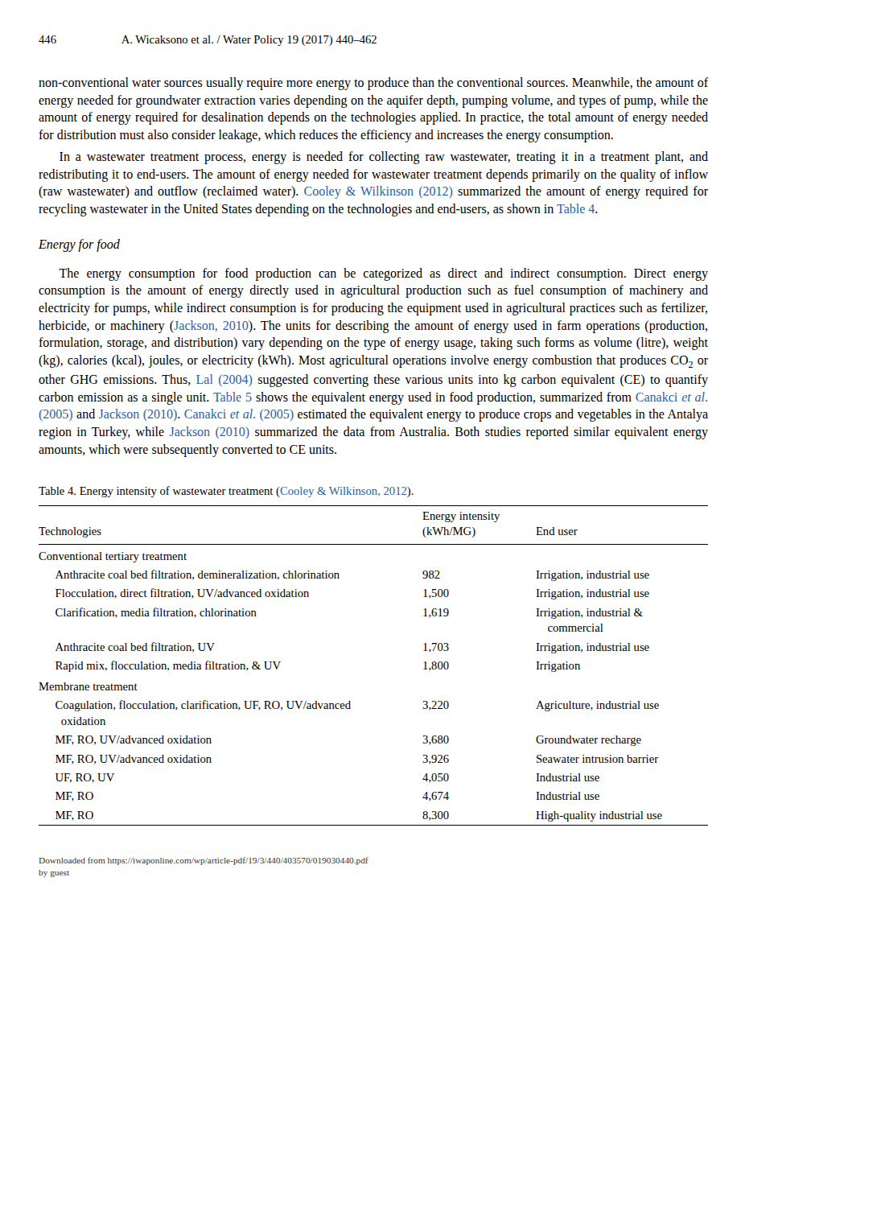446 A. Wicaksono et al. / Water Policy 19 (2017) 440–462
non-conventional water sources usually require more energy to produce than the conventional sources. Meanwhile, the amount of energy needed for groundwater extraction varies depending on the aquifer depth, pumping volume, and types of pump, while the amount of energy required for desalination depends on the technologies applied. In practice, the total amount of energy needed for distribution must also consider leakage, which reduces the efficiency and increases the energy consumption.
In a wastewater treatment process, energy is needed for collecting raw wastewater, treating it in a treatment plant, and redistributing it to end-users. The amount of energy needed for wastewater treatment depends primarily on the quality of inflow (raw wastewater) and outflow (reclaimed water). Cooley & Wilkinson (2012) summarized the amount of energy required for recycling wastewater in the United States depending on the technologies and end-users, as shown in Table 4.
Energy for food
The energy consumption for food production can be categorized as direct and indirect consumption. Direct energy consumption is the amount of energy directly used in agricultural production such as fuel consumption of machinery and electricity for pumps, while indirect consumption is for producing the equipment used in agricultural practices such as fertilizer, herbicide, or machinery (Jackson, 2010). The units for describing the amount of energy used in farm operations (production, formulation, storage, and distribution) vary depending on the type of energy usage, taking such forms as volume (litre), weight (kg), calories (kcal), joules, or electricity (kWh). Most agricultural operations involve energy combustion that produces CO2 or other GHG emissions. Thus, Lal (2004) suggested converting these various units into kg carbon equivalent (CE) to quantify carbon emission as a single unit. Table 5 shows the equivalent energy used in food production, summarized from Canakci et al. (2005) and Jackson (2010). Canakci et al. (2005) estimated the equivalent energy to produce crops and vegetables in the Antalya region in Turkey, while Jackson (2010) summarized the data from Australia. Both studies reported similar equivalent energy amounts, which were subsequently converted to CE units.
Table 4. Energy intensity of wastewater treatment (Cooley & Wilkinson, 2012).
| Technologies | Energy intensity (kWh/MG) | End user |
| --- | --- | --- |
| Conventional tertiary treatment | | |
| Anthracite coal bed filtration, demineralization, chlorination | 982 | Irrigation, industrial use |
| Flocculation, direct filtration, UV/advanced oxidation | 1,500 | Irrigation, industrial use |
| Clarification, media filtration, chlorination | 1,619 | Irrigation, industrial & commercial |
| Anthracite coal bed filtration, UV | 1,703 | Irrigation, industrial use |
| Rapid mix, flocculation, media filtration, & UV | 1,800 | Irrigation |
| Membrane treatment | | |
| Coagulation, flocculation, clarification, UF, RO, UV/advanced oxidation | 3,220 | Agriculture, industrial use |
| MF, RO, UV/advanced oxidation | 3,680 | Groundwater recharge |
| MF, RO, UV/advanced oxidation | 3,926 | Seawater intrusion barrier |
| UF, RO, UV | 4,050 | Industrial use |
| MF, RO | 4,674 | Industrial use |
| MF, RO | 8,300 | High-quality industrial use |
Downloaded from https://iwaponline.com/wp/article-pdf/19/3/440/403570/019030440.pdf
by guest